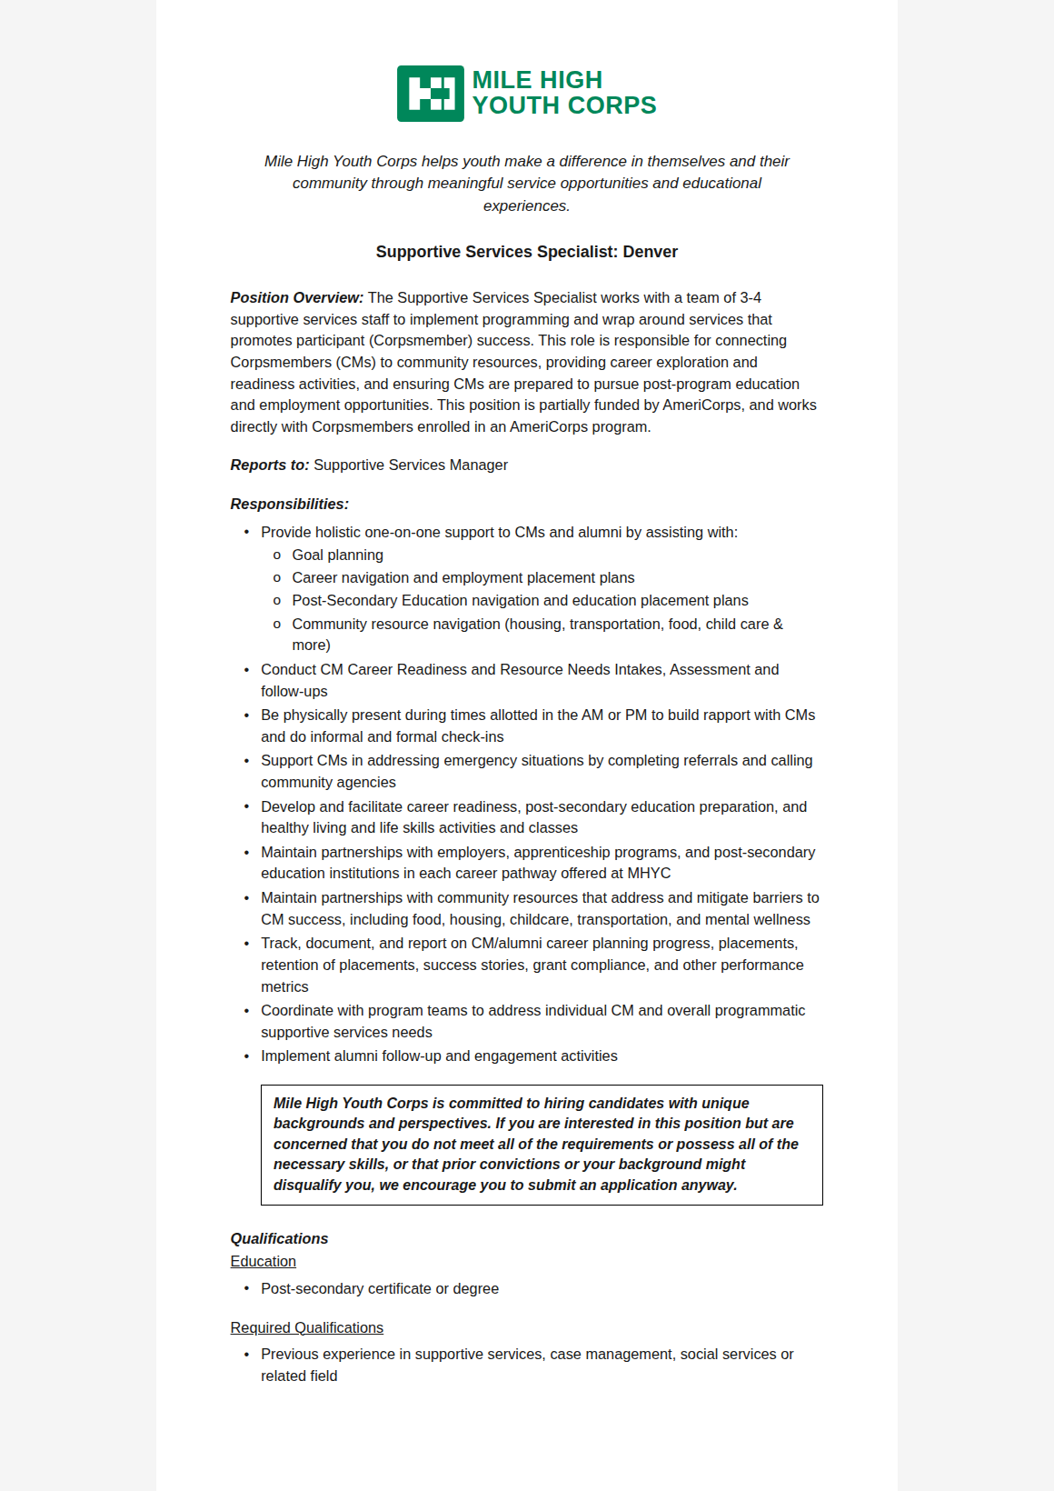Mile High
Youth Corps
Mile High Youth Corps helps youth make a difference in themselves and their community through meaningful service opportunities and educational experiences.
Supportive Services Specialist: Denver
Position Overview: The Supportive Services Specialist works with a team of 3-4 supportive services staff to implement programming and wrap around services that promotes participant (Corpsmember) success. This role is responsible for connecting Corpsmembers (CMs) to community resources, providing career exploration and readiness activities, and ensuring CMs are prepared to pursue post-program education and employment opportunities. This position is partially funded by AmeriCorps, and works directly with Corpsmembers enrolled in an AmeriCorps program.
Reports to: Supportive Services Manager
Responsibilities:
Provide holistic one-on-one support to CMs and alumni by assisting with:
Goal planning
Career navigation and employment placement plans
Post-Secondary Education navigation and education placement plans
Community resource navigation (housing, transportation, food, child care & more)
Conduct CM Career Readiness and Resource Needs Intakes, Assessment and follow-ups
Be physically present during times allotted in the AM or PM to build rapport with CMs and do informal and formal check-ins
Support CMs in addressing emergency situations by completing referrals and calling community agencies
Develop and facilitate career readiness, post-secondary education preparation, and healthy living and life skills activities and classes
Maintain partnerships with employers, apprenticeship programs, and post-secondary education institutions in each career pathway offered at MHYC
Maintain partnerships with community resources that address and mitigate barriers to CM success, including food, housing, childcare, transportation, and mental wellness
Track, document, and report on CM/alumni career planning progress, placements, retention of placements, success stories, grant compliance, and other performance metrics
Coordinate with program teams to address individual CM and overall programmatic supportive services needs
Implement alumni follow-up and engagement activities
Mile High Youth Corps is committed to hiring candidates with unique backgrounds and perspectives. If you are interested in this position but are concerned that you do not meet all of the requirements or possess all of the necessary skills, or that prior convictions or your background might disqualify you, we encourage you to submit an application anyway.
Qualifications
Education
Post-secondary certificate or degree
Required Qualifications
Previous experience in supportive services, case management, social services or related field